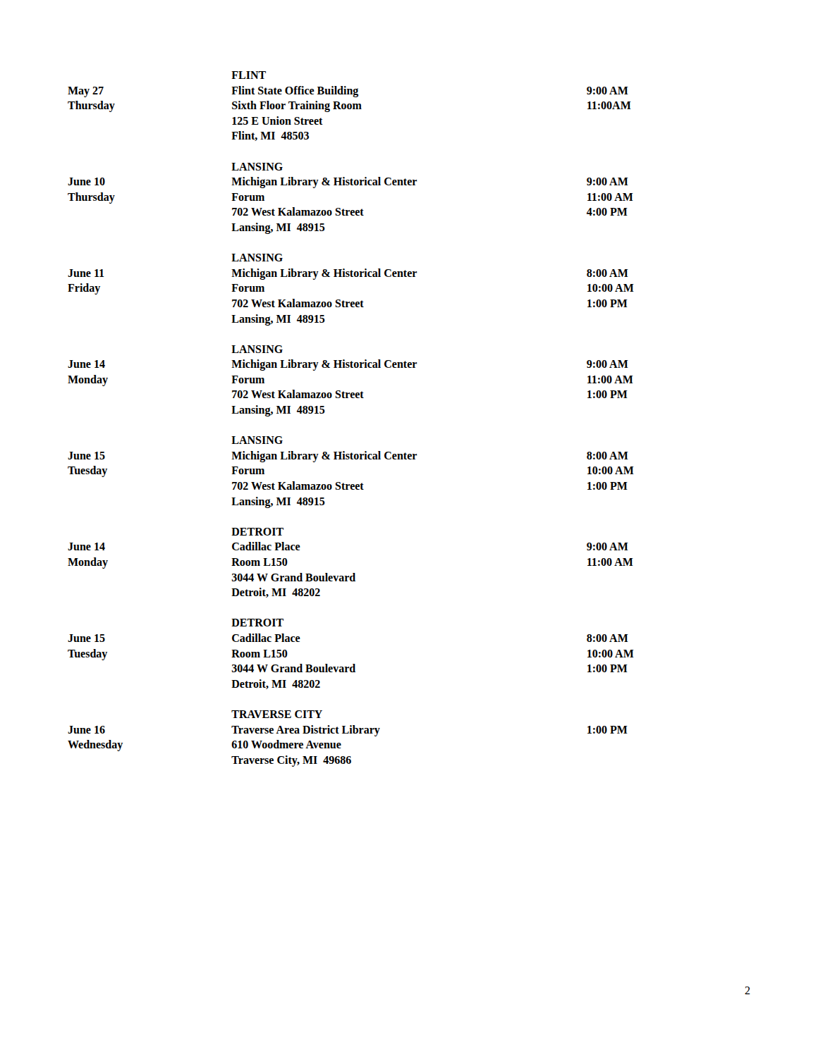| | FLINT | |
| May 27 | Flint State Office Building | 9:00 AM |
| Thursday | Sixth Floor Training Room | 11:00AM |
| | 125 E Union Street | |
| | Flint, MI 48503 | |
| | LANSING | |
| June 10 | Michigan Library & Historical Center | 9:00 AM |
| Thursday | Forum | 11:00 AM |
| | 702 West Kalamazoo Street | 4:00 PM |
| | Lansing, MI 48915 | |
| | LANSING | |
| June 11 | Michigan Library & Historical Center | 8:00 AM |
| Friday | Forum | 10:00 AM |
| | 702 West Kalamazoo Street | 1:00 PM |
| | Lansing, MI 48915 | |
| | LANSING | |
| June 14 | Michigan Library & Historical Center | 9:00 AM |
| Monday | Forum | 11:00 AM |
| | 702 West Kalamazoo Street | 1:00 PM |
| | Lansing, MI 48915 | |
| | LANSING | |
| June 15 | Michigan Library & Historical Center | 8:00 AM |
| Tuesday | Forum | 10:00 AM |
| | 702 West Kalamazoo Street | 1:00 PM |
| | Lansing, MI 48915 | |
| | DETROIT | |
| June 14 | Cadillac Place | 9:00 AM |
| Monday | Room L150 | 11:00 AM |
| | 3044 W Grand Boulevard | |
| | Detroit, MI 48202 | |
| | DETROIT | |
| June 15 | Cadillac Place | 8:00 AM |
| Tuesday | Room L150 | 10:00 AM |
| | 3044 W Grand Boulevard | 1:00 PM |
| | Detroit, MI 48202 | |
| | TRAVERSE CITY | |
| June 16 | Traverse Area District Library | 1:00 PM |
| Wednesday | 610 Woodmere Avenue | |
| | Traverse City, MI 49686 | |
2